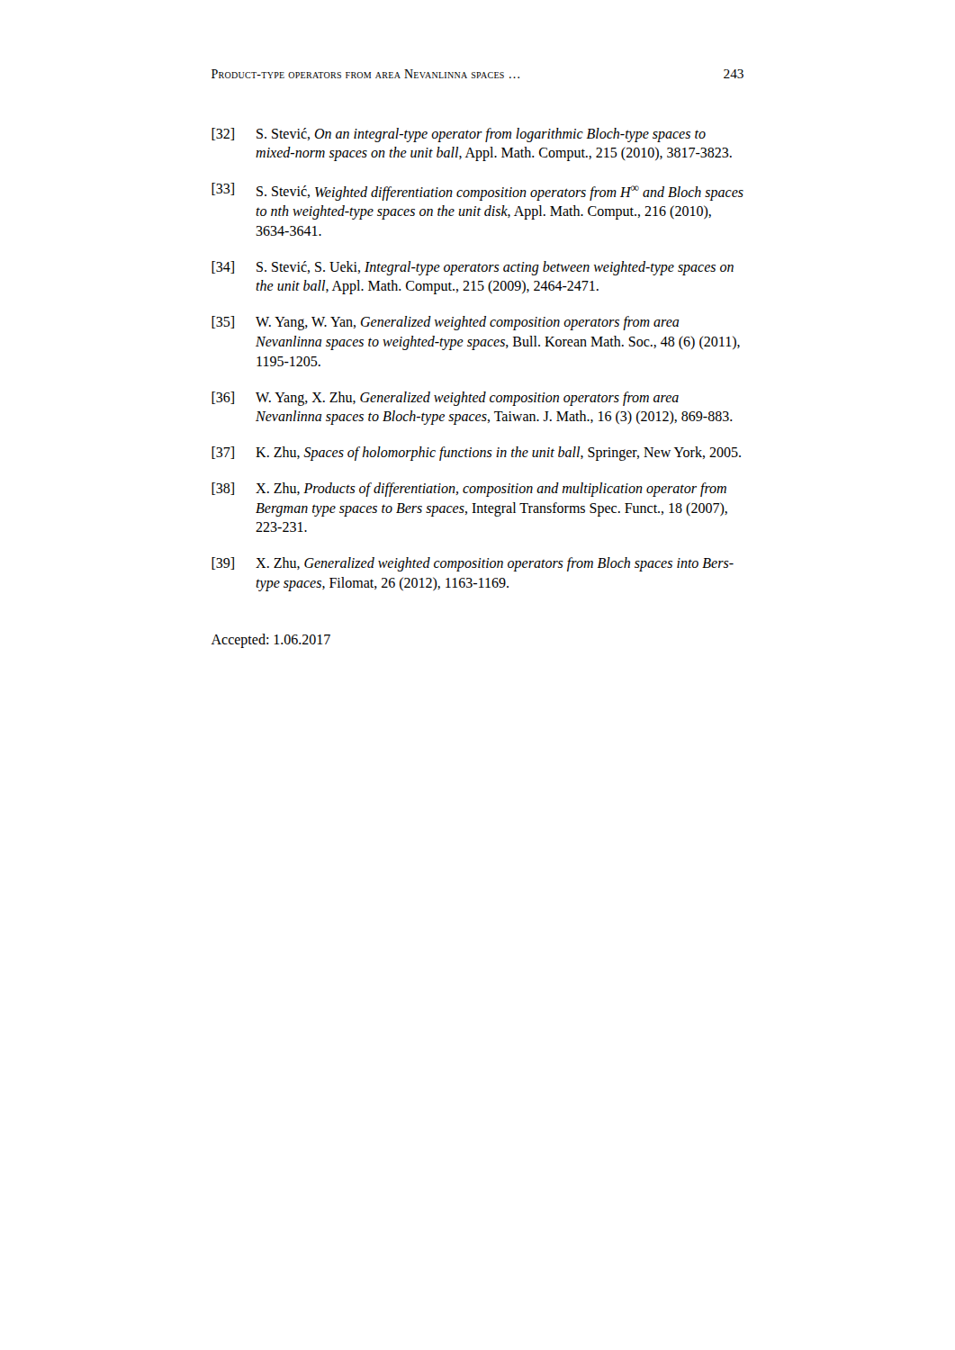Product-type operators from area Nevanlinna spaces … 243
[32] S. Stević, On an integral-type operator from logarithmic Bloch-type spaces to mixed-norm spaces on the unit ball, Appl. Math. Comput., 215 (2010), 3817-3823.
[33] S. Stević, Weighted differentiation composition operators from H∞ and Bloch spaces to nth weighted-type spaces on the unit disk, Appl. Math. Comput., 216 (2010), 3634-3641.
[34] S. Stević, S. Ueki, Integral-type operators acting between weighted-type spaces on the unit ball, Appl. Math. Comput., 215 (2009), 2464-2471.
[35] W. Yang, W. Yan, Generalized weighted composition operators from area Nevanlinna spaces to weighted-type spaces, Bull. Korean Math. Soc., 48 (6) (2011), 1195-1205.
[36] W. Yang, X. Zhu, Generalized weighted composition operators from area Nevanlinna spaces to Bloch-type spaces, Taiwan. J. Math., 16 (3) (2012), 869-883.
[37] K. Zhu, Spaces of holomorphic functions in the unit ball, Springer, New York, 2005.
[38] X. Zhu, Products of differentiation, composition and multiplication operator from Bergman type spaces to Bers spaces, Integral Transforms Spec. Funct., 18 (2007), 223-231.
[39] X. Zhu, Generalized weighted composition operators from Bloch spaces into Bers-type spaces, Filomat, 26 (2012), 1163-1169.
Accepted: 1.06.2017